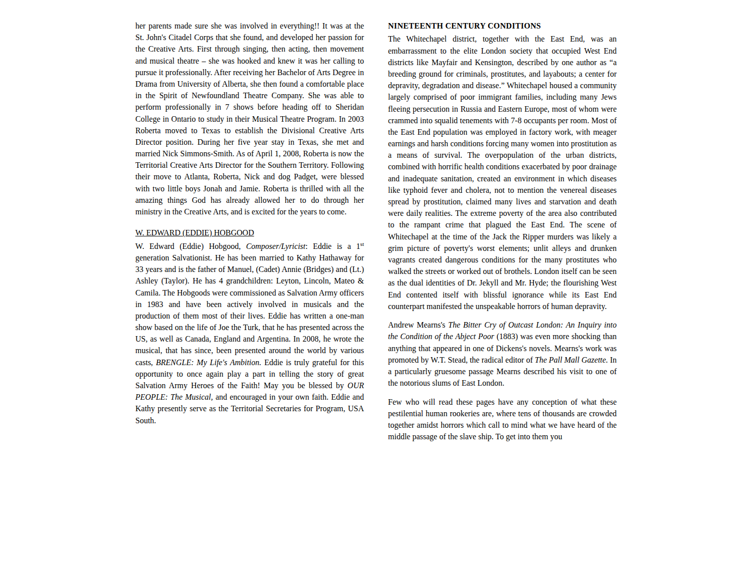her parents made sure she was involved in everything!! It was at the St. John's Citadel Corps that she found, and developed her passion for the Creative Arts. First through singing, then acting, then movement and musical theatre – she was hooked and knew it was her calling to pursue it professionally. After receiving her Bachelor of Arts Degree in Drama from University of Alberta, she then found a comfortable place in the Spirit of Newfoundland Theatre Company. She was able to perform professionally in 7 shows before heading off to Sheridan College in Ontario to study in their Musical Theatre Program. In 2003 Roberta moved to Texas to establish the Divisional Creative Arts Director position. During her five year stay in Texas, she met and married Nick Simmons-Smith. As of April 1, 2008, Roberta is now the Territorial Creative Arts Director for the Southern Territory. Following their move to Atlanta, Roberta, Nick and dog Padget, were blessed with two little boys Jonah and Jamie. Roberta is thrilled with all the amazing things God has already allowed her to do through her ministry in the Creative Arts, and is excited for the years to come.
W. Edward (Eddie) Hobgood
W. Edward (Eddie) Hobgood, Composer/Lyricist: Eddie is a 1st generation Salvationist. He has been married to Kathy Hathaway for 33 years and is the father of Manuel, (Cadet) Annie (Bridges) and (Lt.) Ashley (Taylor). He has 4 grandchildren: Leyton, Lincoln, Mateo & Camila. The Hobgoods were commissioned as Salvation Army officers in 1983 and have been actively involved in musicals and the production of them most of their lives. Eddie has written a one-man show based on the life of Joe the Turk, that he has presented across the US, as well as Canada, England and Argentina. In 2008, he wrote the musical, that has since, been presented around the world by various casts, BRENGLE: My Life's Ambition. Eddie is truly grateful for this opportunity to once again play a part in telling the story of great Salvation Army Heroes of the Faith! May you be blessed by OUR PEOPLE: The Musical, and encouraged in your own faith. Eddie and Kathy presently serve as the Territorial Secretaries for Program, USA South.
Nineteenth Century Conditions
The Whitechapel district, together with the East End, was an embarrassment to the elite London society that occupied West End districts like Mayfair and Kensington, described by one author as “a breeding ground for criminals, prostitutes, and layabouts; a center for depravity, degradation and disease.” Whitechapel housed a community largely comprised of poor immigrant families, including many Jews fleeing persecution in Russia and Eastern Europe, most of whom were crammed into squalid tenements with 7-8 occupants per room. Most of the East End population was employed in factory work, with meager earnings and harsh conditions forcing many women into prostitution as a means of survival. The overpopulation of the urban districts, combined with horrific health conditions exacerbated by poor drainage and inadequate sanitation, created an environment in which diseases like typhoid fever and cholera, not to mention the venereal diseases spread by prostitution, claimed many lives and starvation and death were daily realities. The extreme poverty of the area also contributed to the rampant crime that plagued the East End. The scene of Whitechapel at the time of the Jack the Ripper murders was likely a grim picture of poverty's worst elements; unlit alleys and drunken vagrants created dangerous conditions for the many prostitutes who walked the streets or worked out of brothels. London itself can be seen as the dual identities of Dr. Jekyll and Mr. Hyde; the flourishing West End contented itself with blissful ignorance while its East End counterpart manifested the unspeakable horrors of human depravity.
Andrew Mearns's The Bitter Cry of Outcast London: An Inquiry into the Condition of the Abject Poor (1883) was even more shocking than anything that appeared in one of Dickens's novels. Mearns's work was promoted by W.T. Stead, the radical editor of The Pall Mall Gazette. In a particularly gruesome passage Mearns described his visit to one of the notorious slums of East London.
Few who will read these pages have any conception of what these pestilential human rookeries are, where tens of thousands are crowded together amidst horrors which call to mind what we have heard of the middle passage of the slave ship. To get into them you